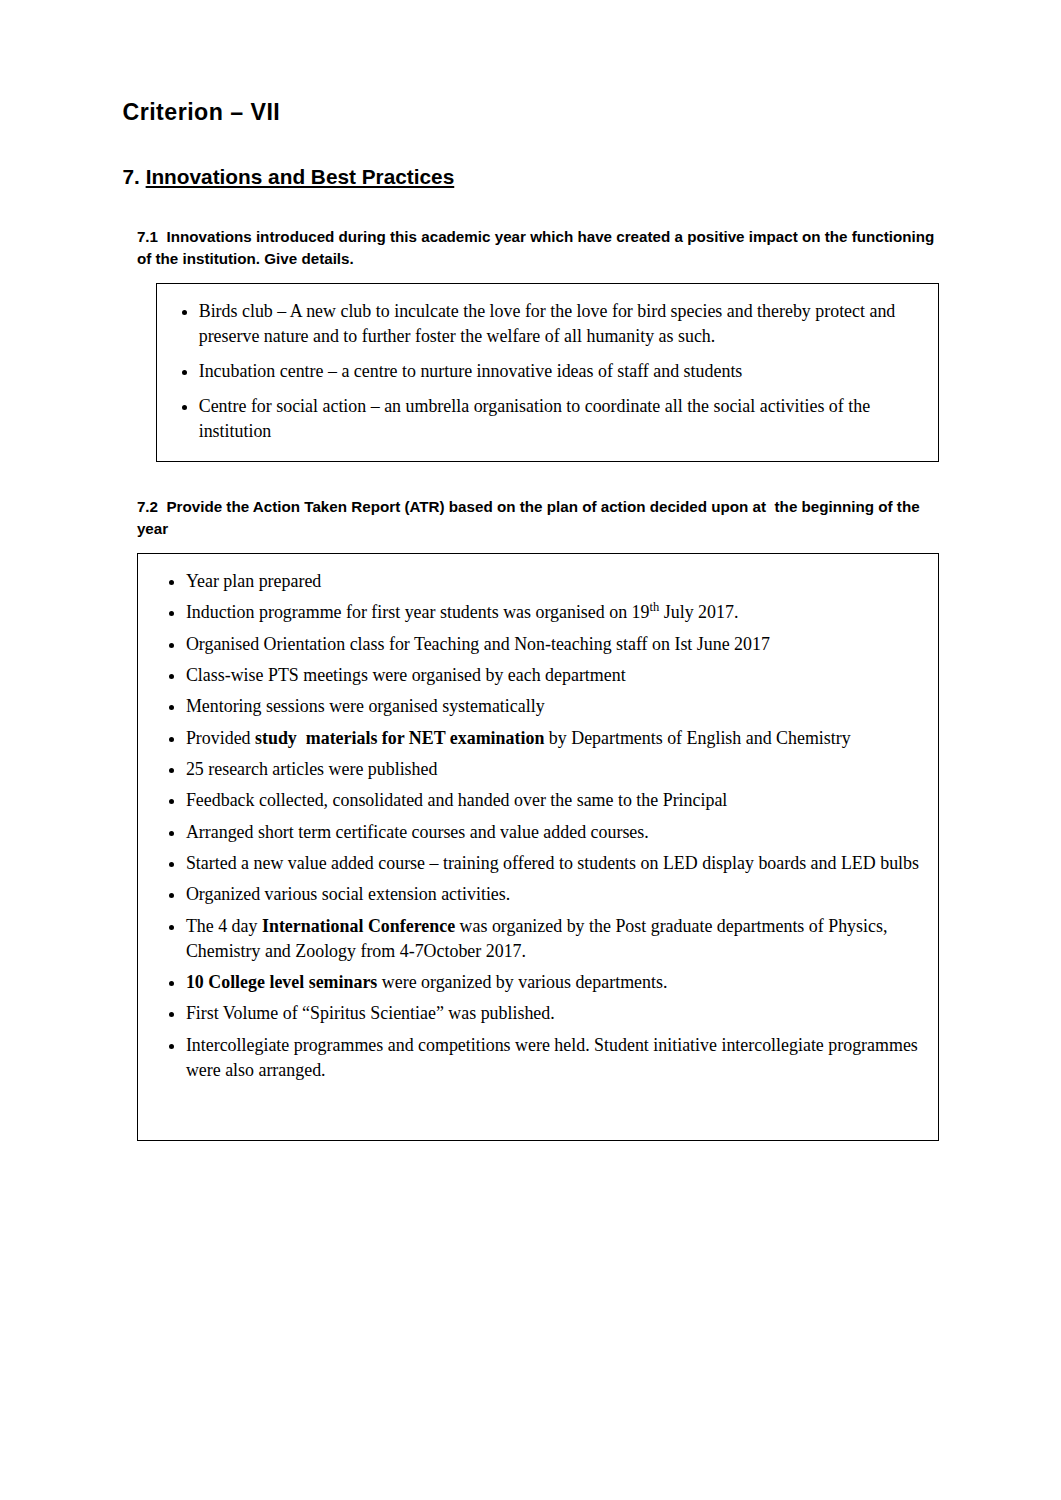Criterion – VII
7. Innovations and Best Practices
7.1 Innovations introduced during this academic year which have created a positive impact on the functioning of the institution. Give details.
Birds club – A new club to inculcate the love for the love for bird species and thereby protect and preserve nature and to further foster the welfare of all humanity as such.
Incubation centre – a centre to nurture innovative ideas of staff and students
Centre for social action – an umbrella organisation to coordinate all the social activities of the institution
7.2 Provide the Action Taken Report (ATR) based on the plan of action decided upon at the beginning of the year
Year plan prepared
Induction programme for first year students was organised on 19th July 2017.
Organised Orientation class for Teaching and Non-teaching staff on Ist June 2017
Class-wise PTS meetings were organised by each department
Mentoring sessions were organised systematically
Provided study materials for NET examination by Departments of English and Chemistry
25 research articles were published
Feedback collected, consolidated and handed over the same to the Principal
Arranged short term certificate courses and value added courses.
Started a new value added course – training offered to students on LED display boards and LED bulbs
Organized various social extension activities.
The 4 day International Conference was organized by the Post graduate departments of Physics, Chemistry and Zoology from 4-7October 2017.
10 College level seminars were organized by various departments.
First Volume of “Spiritus Scientiae” was published.
Intercollegiate programmes and competitions were held. Student initiative intercollegiate programmes were also arranged.